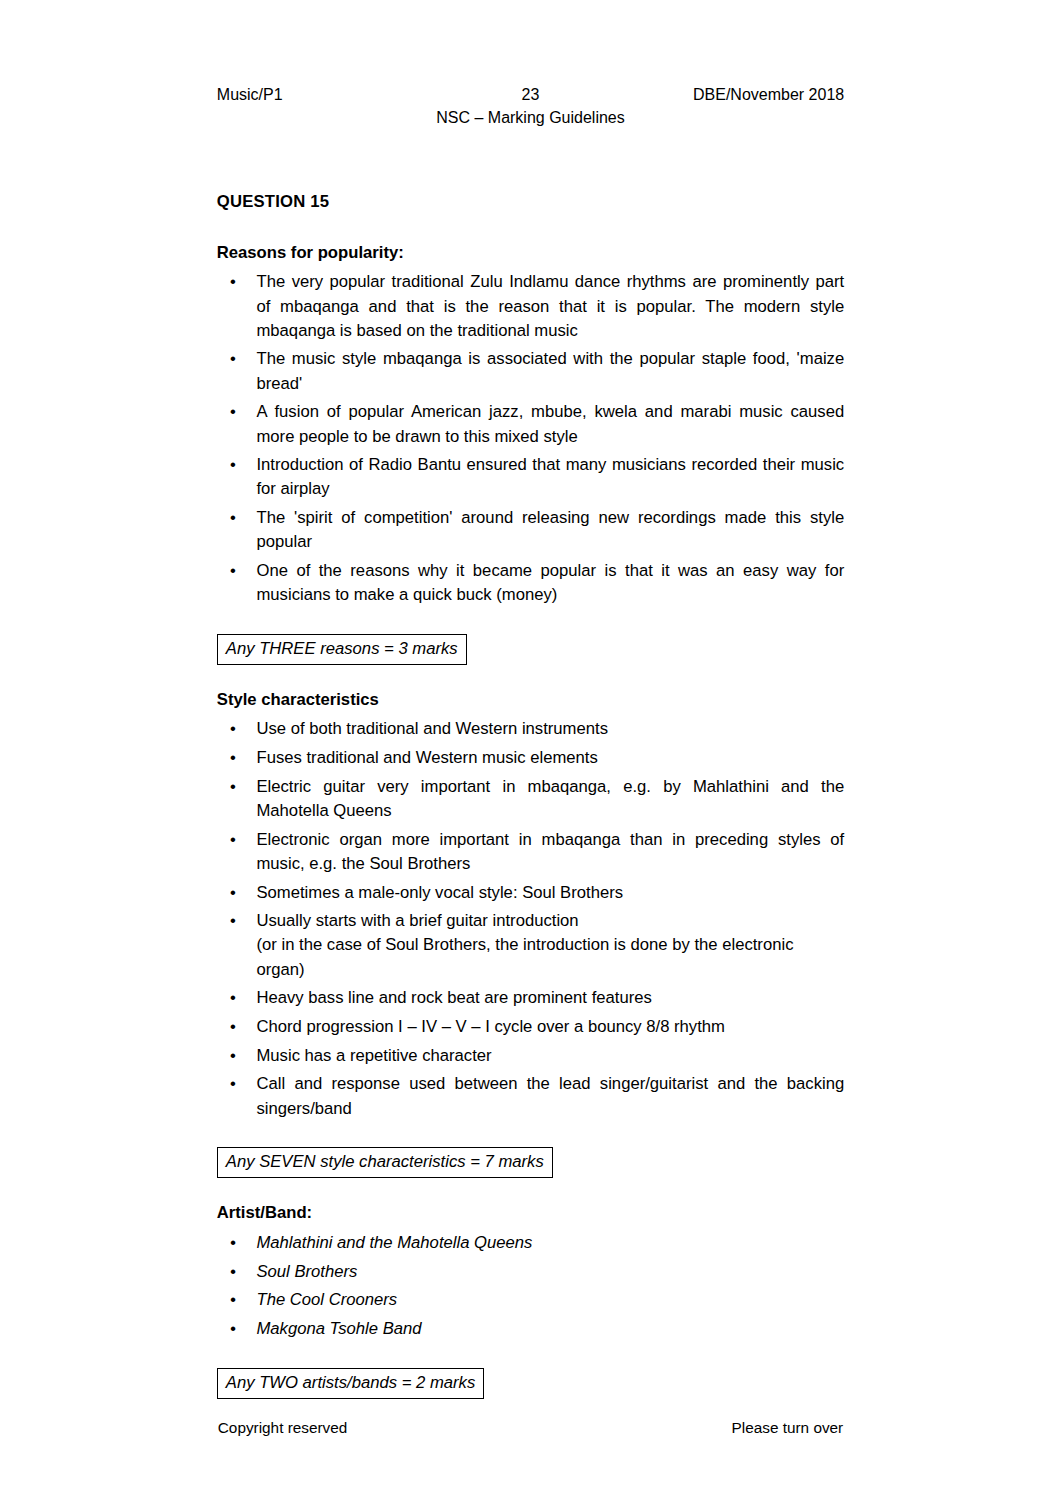| Music/P1 | 23 | DBE/November 2018 |
| NSC – Marking Guidelines |
QUESTION 15
Reasons for popularity:
The very popular traditional Zulu Indlamu dance rhythms are prominently part of mbaqanga and that is the reason that it is popular. The modern style mbaqanga is based on the traditional music
The music style mbaqanga is associated with the popular staple food, 'maize bread'
A fusion of popular American jazz, mbube, kwela and marabi music caused more people to be drawn to this mixed style
Introduction of Radio Bantu ensured that many musicians recorded their music for airplay
The 'spirit of competition' around releasing new recordings made this style popular
One of the reasons why it became popular is that it was an easy way for musicians to make a quick buck (money)
Any THREE reasons = 3 marks
Style characteristics
Use of both traditional and Western instruments
Fuses traditional and Western music elements
Electric guitar very important in mbaqanga, e.g. by Mahlathini and the Mahotella Queens
Electronic organ more important in mbaqanga than in preceding styles of music, e.g. the Soul Brothers
Sometimes a male-only vocal style: Soul Brothers
Usually starts with a brief guitar introduction (or in the case of Soul Brothers, the introduction is done by the electronic organ)
Heavy bass line and rock beat are prominent features
Chord progression I – IV – V – I cycle over a bouncy 8/8 rhythm
Music has a repetitive character
Call and response used between the lead singer/guitarist and the backing singers/band
Any SEVEN style characteristics = 7 marks
Artist/Band:
Mahlathini and the Mahotella Queens
Soul Brothers
The Cool Crooners
Makgona Tsohle Band
Any TWO artists/bands = 2 marks
| Copyright reserved | Please turn over |